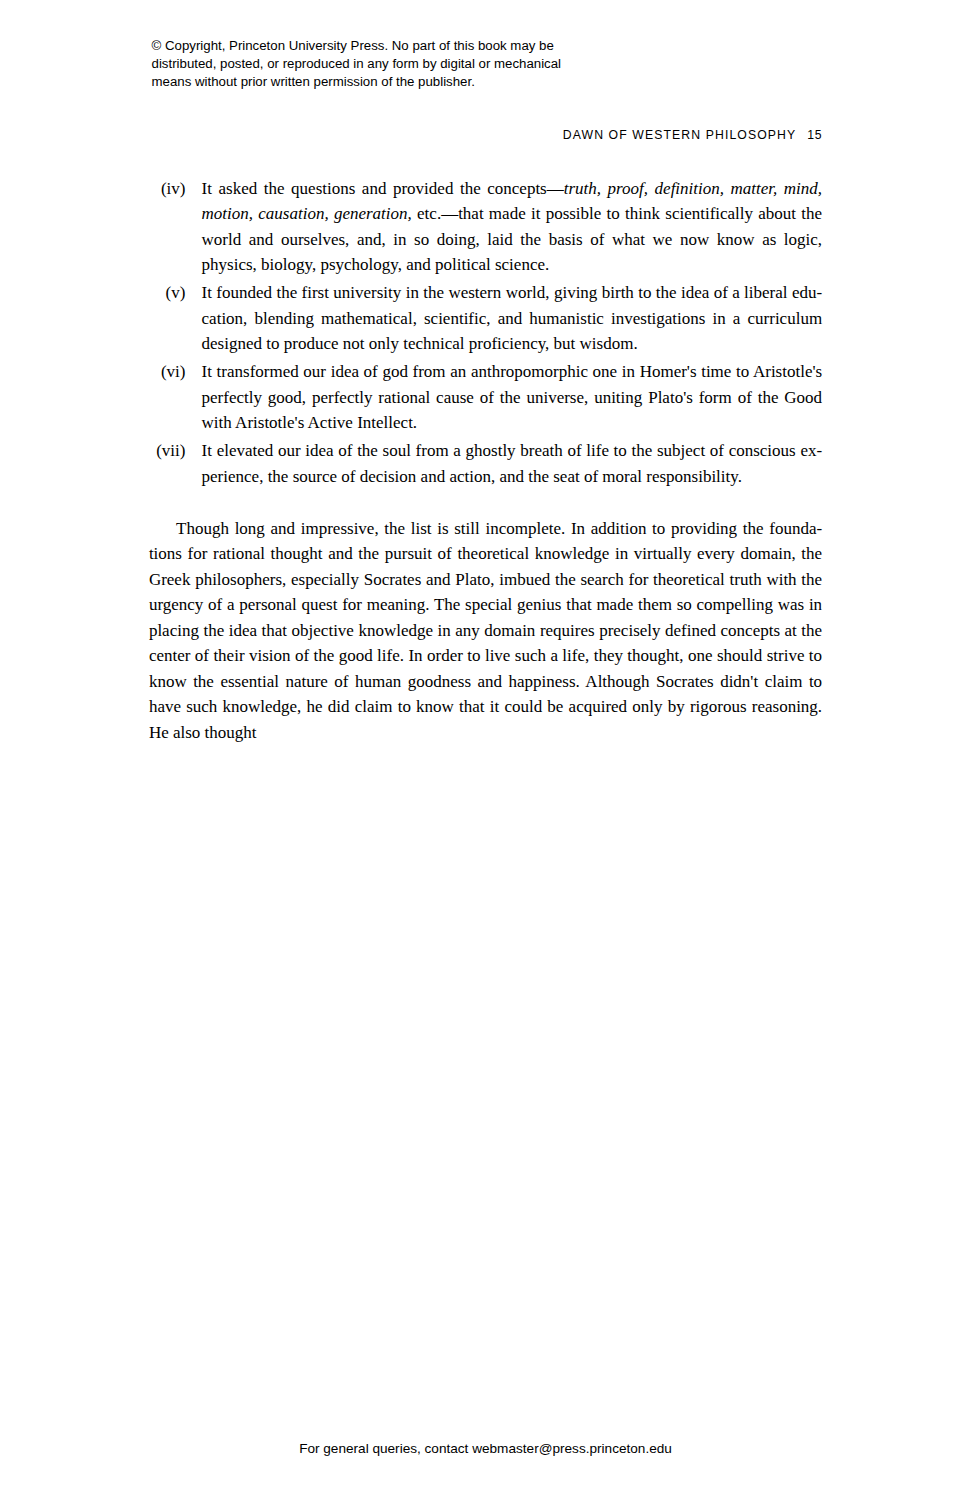© Copyright, Princeton University Press. No part of this book may be distributed, posted, or reproduced in any form by digital or mechanical means without prior written permission of the publisher.
Dawn of Western Philosophy 15
(iv) It asked the questions and provided the concepts—truth, proof, definition, matter, mind, motion, causation, generation, etc.—that made it possible to think scientifically about the world and ourselves, and, in so doing, laid the basis of what we now know as logic, physics, biology, psychology, and political science.
(v) It founded the first university in the western world, giving birth to the idea of a liberal education, blending mathematical, scientific, and humanistic investigations in a curriculum designed to produce not only technical proficiency, but wisdom.
(vi) It transformed our idea of god from an anthropomorphic one in Homer's time to Aristotle's perfectly good, perfectly rational cause of the universe, uniting Plato's form of the Good with Aristotle's Active Intellect.
(vii) It elevated our idea of the soul from a ghostly breath of life to the subject of conscious experience, the source of decision and action, and the seat of moral responsibility.
Though long and impressive, the list is still incomplete. In addition to providing the foundations for rational thought and the pursuit of theoretical knowledge in virtually every domain, the Greek philosophers, especially Socrates and Plato, imbued the search for theoretical truth with the urgency of a personal quest for meaning. The special genius that made them so compelling was in placing the idea that objective knowledge in any domain requires precisely defined concepts at the center of their vision of the good life. In order to live such a life, they thought, one should strive to know the essential nature of human goodness and happiness. Although Socrates didn't claim to have such knowledge, he did claim to know that it could be acquired only by rigorous reasoning. He also thought
For general queries, contact webmaster@press.princeton.edu